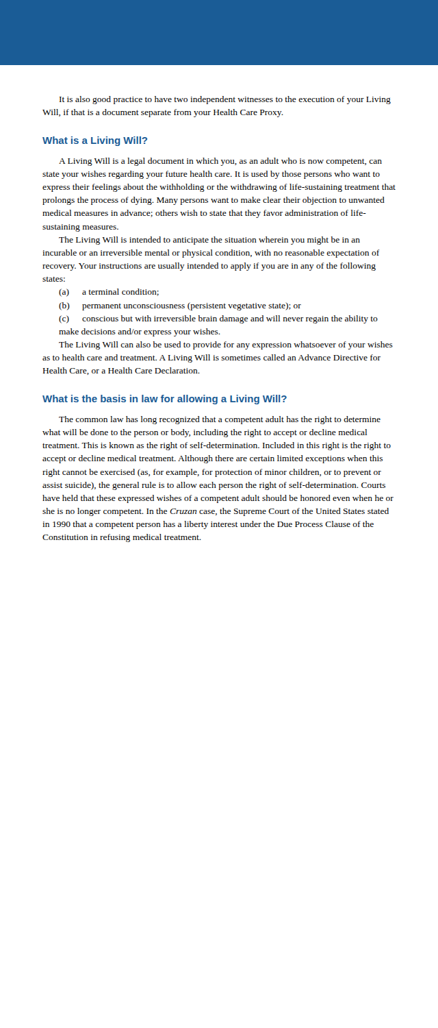It is also good practice to have two independent witnesses to the execution of your Living Will, if that is a document separate from your Health Care Proxy.
What is a Living Will?
A Living Will is a legal document in which you, as an adult who is now competent, can state your wishes regarding your future health care. It is used by those persons who want to express their feelings about the withholding or the withdrawing of life-sustaining treatment that prolongs the process of dying. Many persons want to make clear their objection to unwanted medical measures in advance; others wish to state that they favor administration of life-sustaining measures.
The Living Will is intended to anticipate the situation wherein you might be in an incurable or an irreversible mental or physical condition, with no reasonable expectation of recovery. Your instructions are usually intended to apply if you are in any of the following states:
(a) a terminal condition;
(b) permanent unconsciousness (persistent vegetative state); or
(c) conscious but with irreversible brain damage and will never regain the ability to make decisions and/or express your wishes.
The Living Will can also be used to provide for any expression whatsoever of your wishes as to health care and treatment. A Living Will is sometimes called an Advance Directive for Health Care, or a Health Care Declaration.
What is the basis in law for allowing a Living Will?
The common law has long recognized that a competent adult has the right to determine what will be done to the person or body, including the right to accept or decline medical treatment. This is known as the right of self-determination. Included in this right is the right to accept or decline medical treatment. Although there are certain limited exceptions when this right cannot be exercised (as, for example, for protection of minor children, or to prevent or assist suicide), the general rule is to allow each person the right of self-determination. Courts have held that these expressed wishes of a competent adult should be honored even when he or she is no longer competent. In the Cruzan case, the Supreme Court of the United States stated in 1990 that a competent person has a liberty interest under the Due Process Clause of the Constitution in refusing medical treatment.